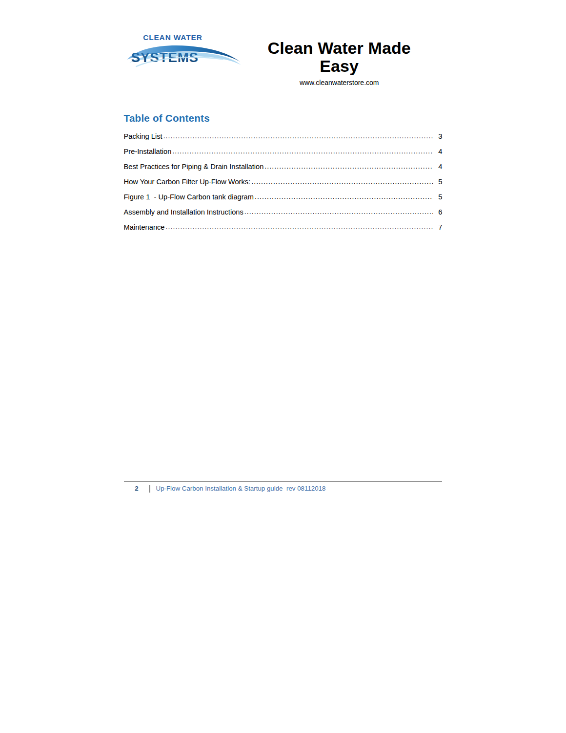CLEAN WATER SYSTEMS
Clean Water Made Easy
www.cleanwaterstore.com
Table of Contents
Packing List ........................................................................................................................................... 3
Pre-Installation ..................................................................................................................................... 4
Best Practices for Piping & Drain Installation ....................................................................................... 4
How Your Carbon Filter Up-Flow Works: ............................................................................................. 5
Figure 1 - Up-Flow Carbon tank diagram .......................................................................................... 5
Assembly and Installation Instructions ............................................................................................... 6
Maintenance ......................................................................................................................................... 7
2 Up-Flow Carbon Installation & Startup guide rev 08112018